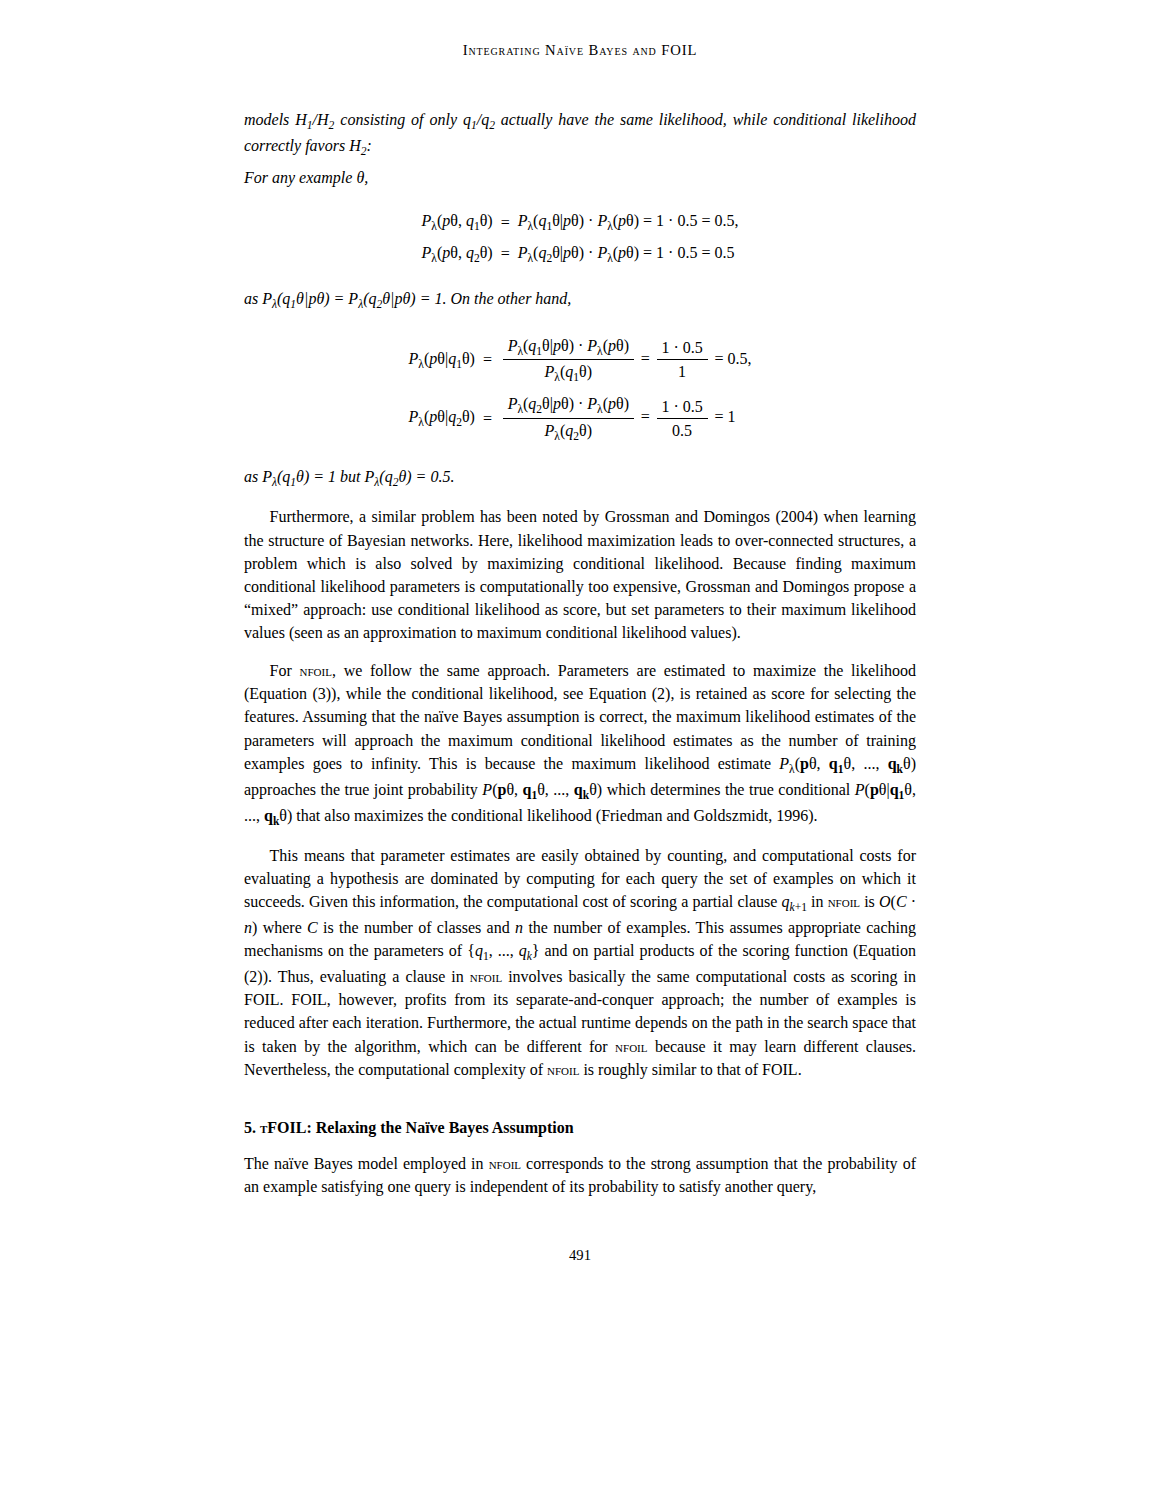Integrating Naïve Bayes and FOIL
models H1/H2 consisting of only q1/q2 actually have the same likelihood, while conditional likelihood correctly favors H2:
For any example θ,
| P λ ( p θ, q 1 θ) | = | P λ ( q 1 θ/ p θ) · P λ ( p θ) = 1 · 0.5 = 0.5, |
| P λ ( p θ, q 2 θ) | = | P λ ( q 2 θ/ p θ) · P λ ( p θ) = 1 · 0.5 = 0.5 |
as Pλ(q1θ|pθ) = Pλ(q2θ|pθ) = 1. On the other hand,
| P λ ( p θ/ q 1 θ) | = | P λ ( q 1 θ/ p θ) · P λ ( p θ) P λ ( q 1 θ) = 1 · 0.5 1 = 0.5, |
| P λ ( p θ/ q 2 θ) | = | P λ ( q 2 θ/ p θ) · P λ ( p θ) P λ ( q 2 θ) = 1 · 0.5 0.5 = 1 |
as Pλ(q1θ) = 1 but Pλ(q2θ) = 0.5.
Furthermore, a similar problem has been noted by Grossman and Domingos (2004) when learning the structure of Bayesian networks. Here, likelihood maximization leads to over-connected structures, a problem which is also solved by maximizing conditional likelihood. Because finding maximum conditional likelihood parameters is computationally too expensive, Grossman and Domingos propose a “mixed” approach: use conditional likelihood as score, but set parameters to their maximum likelihood values (seen as an approximation to maximum conditional likelihood values).
For nfoil, we follow the same approach. Parameters are estimated to maximize the likelihood (Equation (3)), while the conditional likelihood, see Equation (2), is retained as score for selecting the features. Assuming that the naïve Bayes assumption is correct, the maximum likelihood estimates of the parameters will approach the maximum conditional likelihood estimates as the number of training examples goes to infinity. This is because the maximum likelihood estimate Pλ(pθ, q1θ, ..., qkθ) approaches the true joint probability P(pθ, q1θ, ..., qkθ) which determines the true conditional P(pθ|q1θ, ..., qkθ) that also maximizes the conditional likelihood (Friedman and Goldszmidt, 1996).
This means that parameter estimates are easily obtained by counting, and computational costs for evaluating a hypothesis are dominated by computing for each query the set of examples on which it succeeds. Given this information, the computational cost of scoring a partial clause qk+1 in nfoil is O(C · n) where C is the number of classes and n the number of examples. This assumes appropriate caching mechanisms on the parameters of {q1, ..., qk} and on partial products of the scoring function (Equation (2)). Thus, evaluating a clause in nfoil involves basically the same computational costs as scoring in FOIL. FOIL, however, profits from its separate-and-conquer approach; the number of examples is reduced after each iteration. Furthermore, the actual runtime depends on the path in the search space that is taken by the algorithm, which can be different for nfoil because it may learn different clauses. Nevertheless, the computational complexity of nfoil is roughly similar to that of FOIL.
5. tFOIL: Relaxing the Naïve Bayes Assumption
The naïve Bayes model employed in nfoil corresponds to the strong assumption that the probability of an example satisfying one query is independent of its probability to satisfy another query,
491